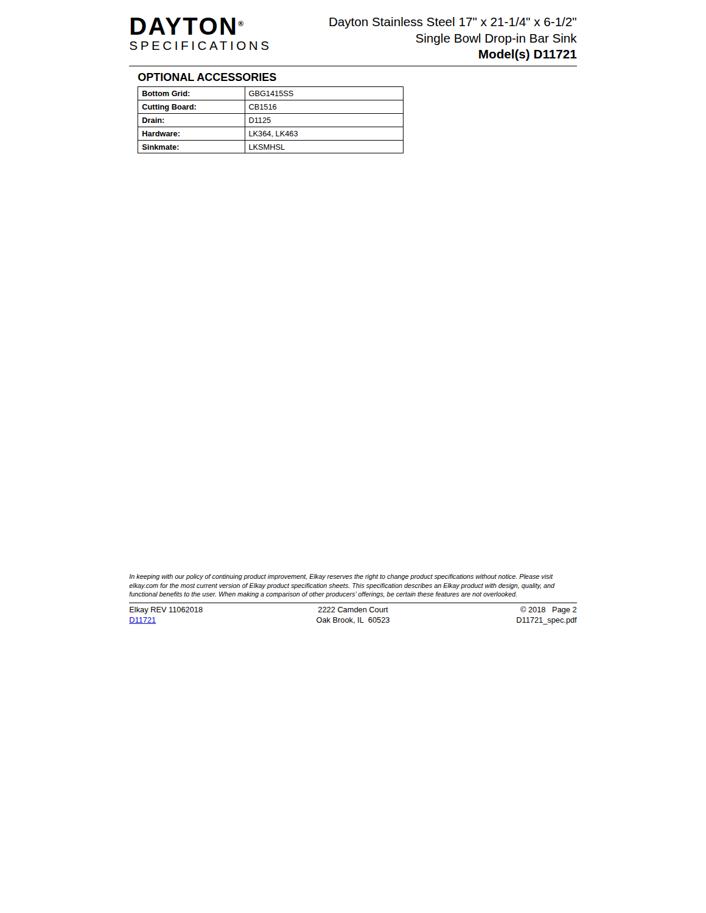DAYTON®
SPECIFICATIONS
Dayton Stainless Steel 17" x 21-1/4" x 6-1/2"
Single Bowl Drop-in Bar Sink
Model(s) D11721
OPTIONAL ACCESSORIES
| Bottom Grid: | GBG1415SS |
| Cutting Board: | CB1516 |
| Drain: | D1125 |
| Hardware: | LK364, LK463 |
| Sinkmate: | LKSMHSL |
In keeping with our policy of continuing product improvement, Elkay reserves the right to change product specifications without notice. Please visit elkay.com for the most current version of Elkay product specification sheets. This specification describes an Elkay product with design, quality, and functional benefits to the user. When making a comparison of other producers’ offerings, be certain these features are not overlooked.
Elkay REV 11062018
D11721
2222 Camden Court
Oak Brook, IL 60523
© 2018 Page 2
D11721_spec.pdf